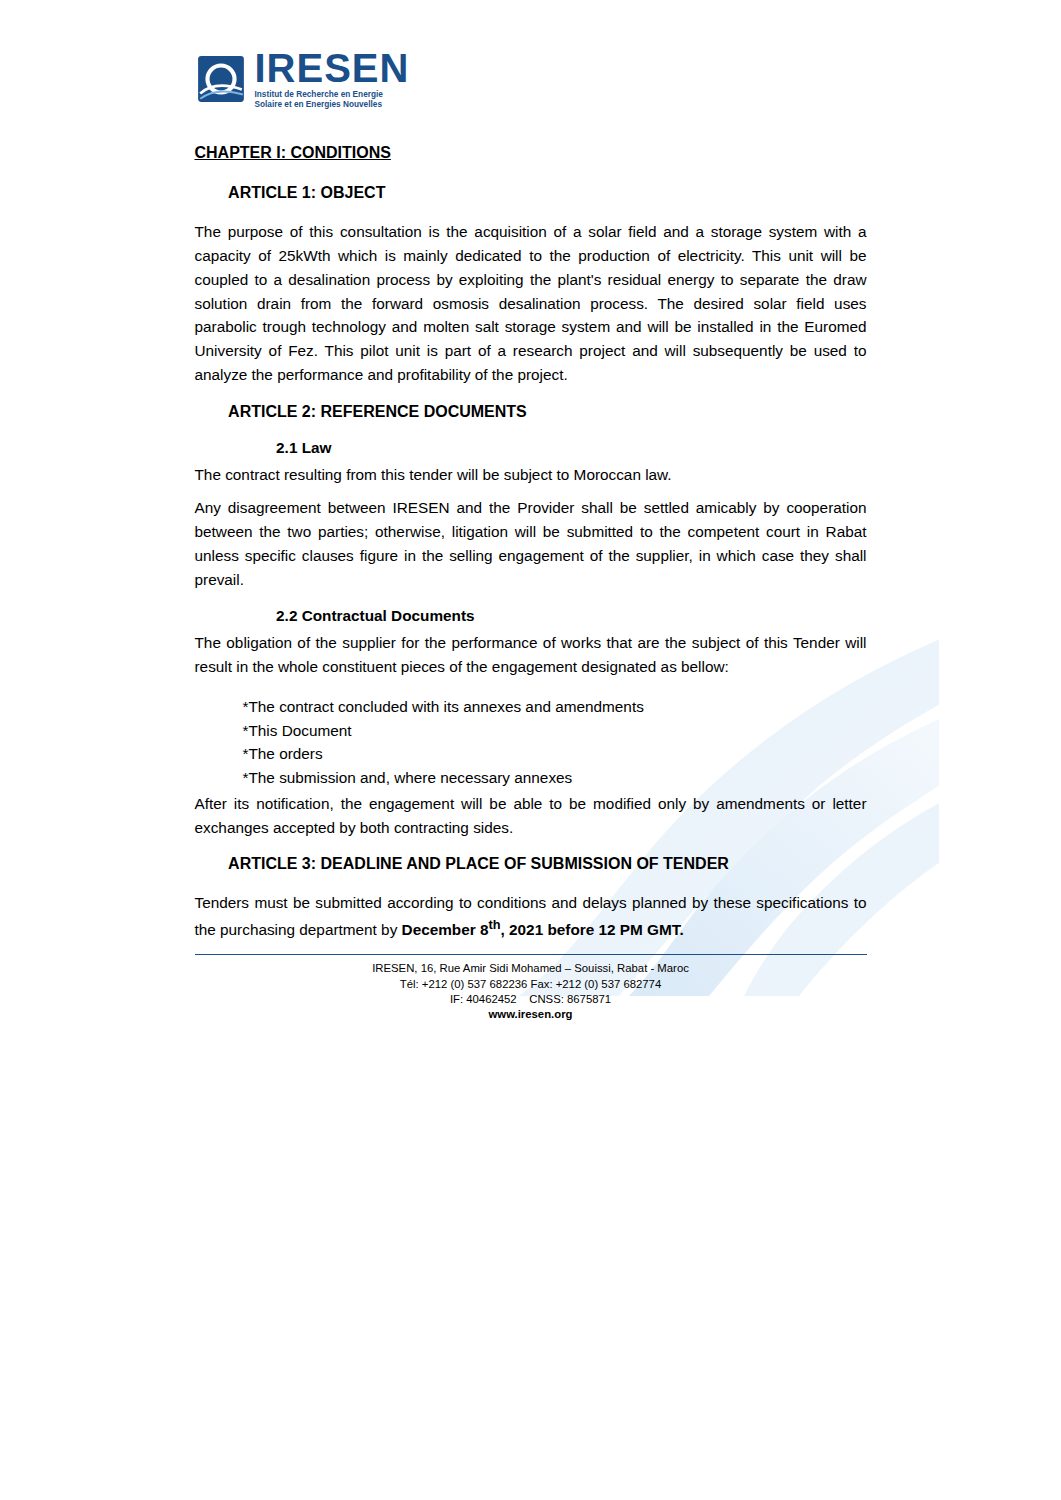IRESEN
Institut de Recherche en Energie
Solaire et en Energies Nouvelles
CHAPTER I: CONDITIONS
ARTICLE 1: OBJECT
The purpose of this consultation is the acquisition of a solar field and a storage system with a capacity of 25kWth which is mainly dedicated to the production of electricity. This unit will be coupled to a desalination process by exploiting the plant's residual energy to separate the draw solution drain from the forward osmosis desalination process. The desired solar field uses parabolic trough technology and molten salt storage system and will be installed in the Euromed University of Fez. This pilot unit is part of a research project and will subsequently be used to analyze the performance and profitability of the project.
ARTICLE 2: REFERENCE DOCUMENTS
2.1 Law
The contract resulting from this tender will be subject to Moroccan law.
Any disagreement between IRESEN and the Provider shall be settled amicably by cooperation between the two parties; otherwise, litigation will be submitted to the competent court in Rabat unless specific clauses figure in the selling engagement of the supplier, in which case they shall prevail.
2.2 Contractual Documents
The obligation of the supplier for the performance of works that are the subject of this Tender will result in the whole constituent pieces of the engagement designated as bellow:
*The contract concluded with its annexes and amendments
*This Document
*The orders
*The submission and, where necessary annexes
After its notification, the engagement will be able to be modified only by amendments or letter exchanges accepted by both contracting sides.
ARTICLE 3: DEADLINE AND PLACE OF SUBMISSION OF TENDER
Tenders must be submitted according to conditions and delays planned by these specifications to the purchasing department by December 8th, 2021 before 12 PM GMT.
IRESEN, 16, Rue Amir Sidi Mohamed – Souissi, Rabat - Maroc
Tél: +212 (0) 537 682236 Fax: +212 (0) 537 682774
IF: 40462452 CNSS: 8675871
www.iresen.org